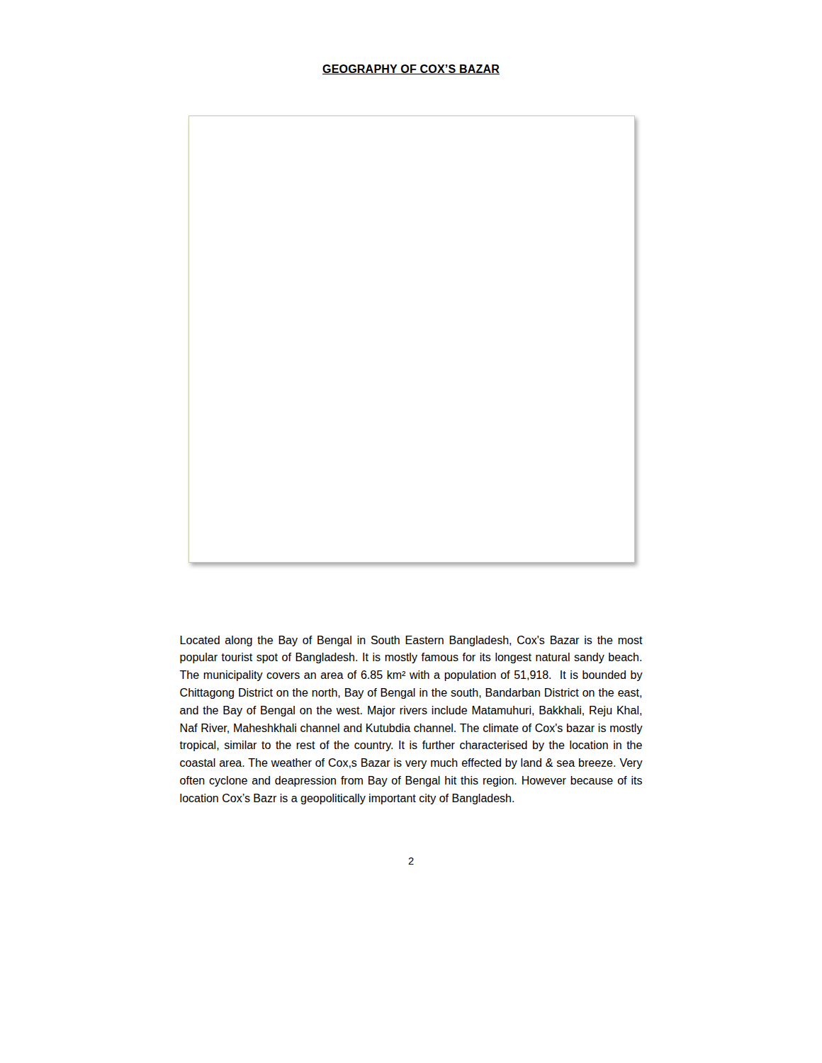GEOGRAPHY OF COX’S BAZAR
Located along the Bay of Bengal in South Eastern Bangladesh, Cox's Bazar is the most popular tourist spot of Bangladesh. It is mostly famous for its longest natural sandy beach. The municipality covers an area of 6.85 km² with a population of 51,918. It is bounded by Chittagong District on the north, Bay of Bengal in the south, Bandarban District on the east, and the Bay of Bengal on the west. Major rivers include Matamuhuri, Bakkhali, Reju Khal, Naf River, Maheshkhali channel and Kutubdia channel. The climate of Cox's bazar is mostly tropical, similar to the rest of the country. It is further characterised by the location in the coastal area. The weather of Cox,s Bazar is very much effected by land & sea breeze. Very often cyclone and deapression from Bay of Bengal hit this region. However because of its location Cox’s Bazr is a geopolitically important city of Bangladesh.
2